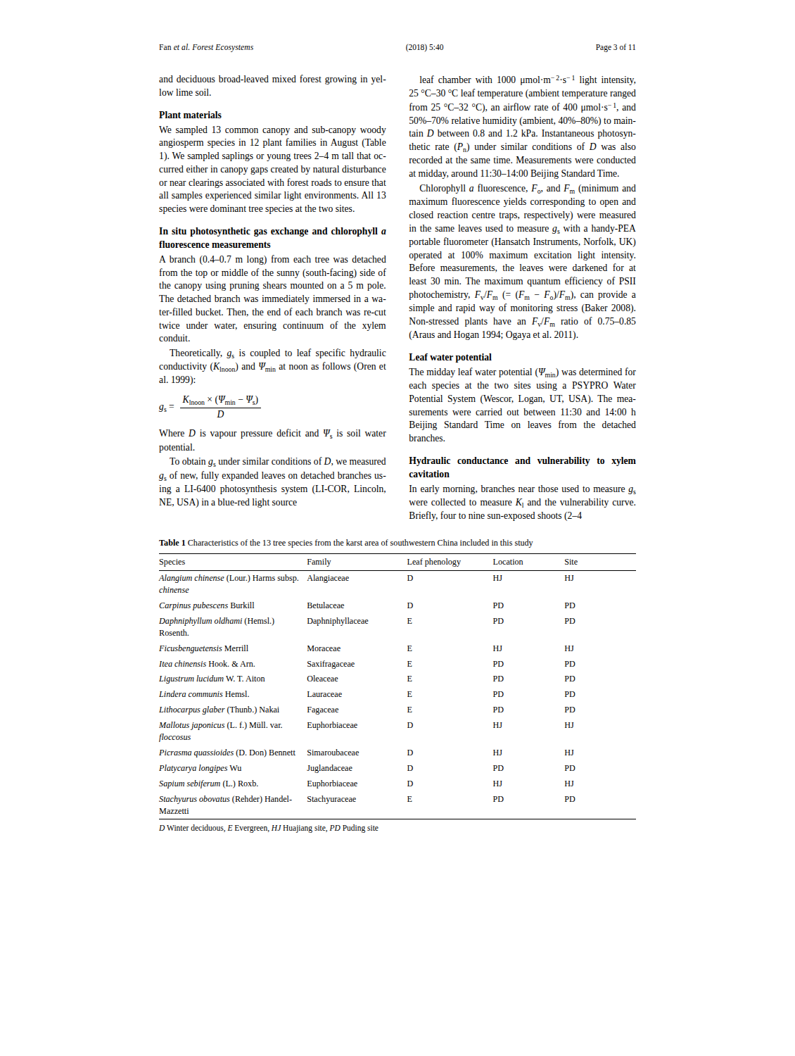Fan et al. Forest Ecosystems
(2018) 5:40
Page 3 of 11
and deciduous broad-leaved mixed forest growing in yellow lime soil.
Plant materials
We sampled 13 common canopy and sub-canopy woody angiosperm species in 12 plant families in August (Table 1). We sampled saplings or young trees 2–4 m tall that occurred either in canopy gaps created by natural disturbance or near clearings associated with forest roads to ensure that all samples experienced similar light environments. All 13 species were dominant tree species at the two sites.
In situ photosynthetic gas exchange and chlorophyll a fluorescence measurements
A branch (0.4–0.7 m long) from each tree was detached from the top or middle of the sunny (south-facing) side of the canopy using pruning shears mounted on a 5 m pole. The detached branch was immediately immersed in a water-filled bucket. Then, the end of each branch was re-cut twice under water, ensuring continuum of the xylem conduit.
Theoretically, gs is coupled to leaf specific hydraulic conductivity (Klnoon) and Ψmin at noon as follows (Oren et al. 1999):
gs = Klnoon × (Ψmin − Ψs) D
Where D is vapour pressure deficit and Ψs is soil water potential.
To obtain gs under similar conditions of D, we measured gs of new, fully expanded leaves on detached branches using a LI-6400 photosynthesis system (LI-COR, Lincoln, NE, USA) in a blue-red light source
leaf chamber with 1000 μmol·m− 2·s− 1 light intensity, 25 °C–30 °C leaf temperature (ambient temperature ranged from 25 °C–32 °C), an airflow rate of 400 μmol·s− 1, and 50%–70% relative humidity (ambient, 40%–80%) to maintain D between 0.8 and 1.2 kPa. Instantaneous photosynthetic rate (Pn) under similar conditions of D was also recorded at the same time. Measurements were conducted at midday, around 11:30–14:00 Beijing Standard Time.
Chlorophyll a fluorescence, Fo, and Fm (minimum and maximum fluorescence yields corresponding to open and closed reaction centre traps, respectively) were measured in the same leaves used to measure gs with a handy-PEA portable fluorometer (Hansatch Instruments, Norfolk, UK) operated at 100% maximum excitation light intensity. Before measurements, the leaves were darkened for at least 30 min. The maximum quantum efficiency of PSII photochemistry, Fv/Fm (= (Fm − Fo)/Fm), can provide a simple and rapid way of monitoring stress (Baker 2008). Non-stressed plants have an Fv/Fm ratio of 0.75–0.85 (Araus and Hogan 1994; Ogaya et al. 2011).
Leaf water potential
The midday leaf water potential (Ψmin) was determined for each species at the two sites using a PSYPRO Water Potential System (Wescor, Logan, UT, USA). The measurements were carried out between 11:30 and 14:00 h Beijing Standard Time on leaves from the detached branches.
Hydraulic conductance and vulnerability to xylem cavitation
In early morning, branches near those used to measure gs were collected to measure Kl and the vulnerability curve. Briefly, four to nine sun-exposed shoots (2–4
Table 1 Characteristics of the 13 tree species from the karst area of southwestern China included in this study
| Species | Family | Leaf phenology | Location | Site |
| --- | --- | --- | --- | --- |
| Alangium chinense (Lour.) Harms subsp. chinense | Alangiaceae | D | HJ | HJ |
| Carpinus pubescens Burkill | Betulaceae | D | PD | PD |
| Daphniphyllum oldhami (Hemsl.) Rosenth. | Daphniphyllaceae | E | PD | PD |
| Ficusbenguetensis Merrill | Moraceae | E | HJ | HJ |
| Itea chinensis Hook. & Arn. | Saxifragaceae | E | PD | PD |
| Ligustrum lucidum W. T. Aiton | Oleaceae | E | PD | PD |
| Lindera communis Hemsl. | Lauraceae | E | PD | PD |
| Lithocarpus glaber (Thunb.) Nakai | Fagaceae | E | PD | PD |
| Mallotus japonicus (L. f.) Müll. var. floccosus | Euphorbiaceae | D | HJ | HJ |
| Picrasma quassioides (D. Don) Bennett | Simaroubaceae | D | HJ | HJ |
| Platycarya longipes Wu | Juglandaceae | D | PD | PD |
| Sapium sebiferum (L.) Roxb. | Euphorbiaceae | D | HJ | HJ |
| Stachyurus obovatus (Rehder) Handel-Mazzetti | Stachyuraceae | E | PD | PD |
D Winter deciduous, E Evergreen, HJ Huajiang site, PD Puding site